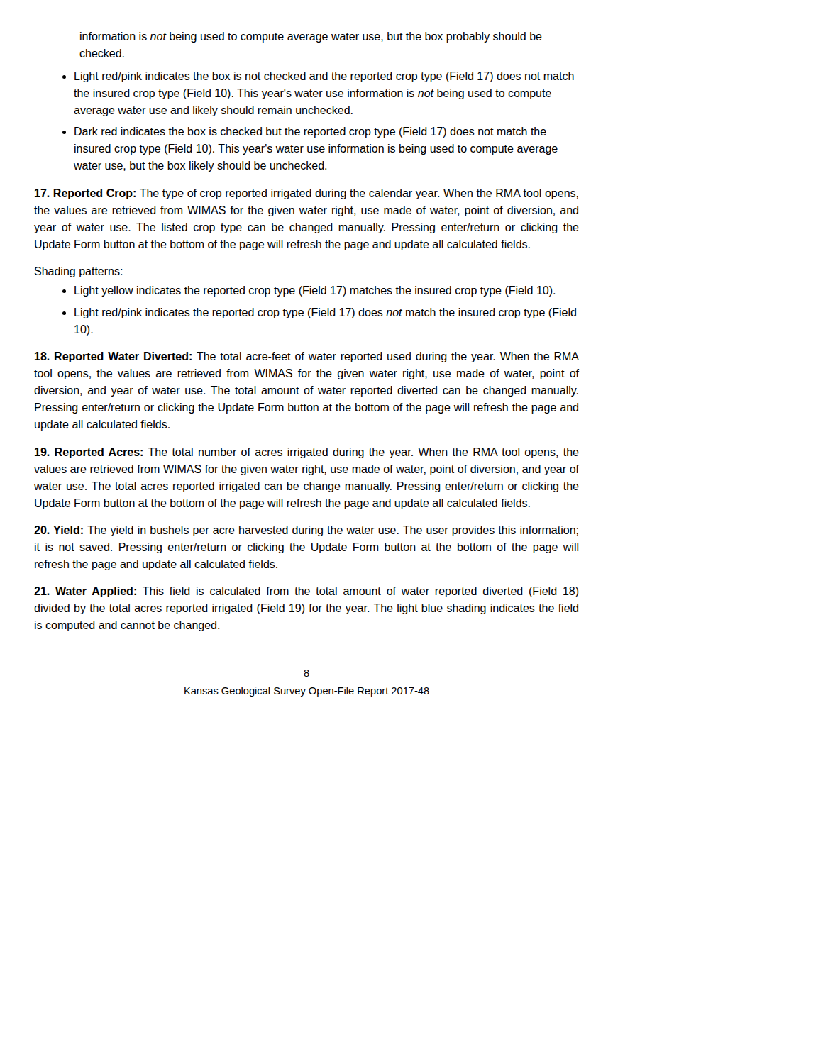information is not being used to compute average water use, but the box probably should be checked.
Light red/pink indicates the box is not checked and the reported crop type (Field 17) does not match the insured crop type (Field 10). This year's water use information is not being used to compute average water use and likely should remain unchecked.
Dark red indicates the box is checked but the reported crop type (Field 17) does not match the insured crop type (Field 10). This year's water use information is being used to compute average water use, but the box likely should be unchecked.
17. Reported Crop: The type of crop reported irrigated during the calendar year. When the RMA tool opens, the values are retrieved from WIMAS for the given water right, use made of water, point of diversion, and year of water use. The listed crop type can be changed manually. Pressing enter/return or clicking the Update Form button at the bottom of the page will refresh the page and update all calculated fields.
Shading patterns:
Light yellow indicates the reported crop type (Field 17) matches the insured crop type (Field 10).
Light red/pink indicates the reported crop type (Field 17) does not match the insured crop type (Field 10).
18. Reported Water Diverted: The total acre-feet of water reported used during the year. When the RMA tool opens, the values are retrieved from WIMAS for the given water right, use made of water, point of diversion, and year of water use. The total amount of water reported diverted can be changed manually. Pressing enter/return or clicking the Update Form button at the bottom of the page will refresh the page and update all calculated fields.
19. Reported Acres: The total number of acres irrigated during the year. When the RMA tool opens, the values are retrieved from WIMAS for the given water right, use made of water, point of diversion, and year of water use. The total acres reported irrigated can be change manually. Pressing enter/return or clicking the Update Form button at the bottom of the page will refresh the page and update all calculated fields.
20. Yield: The yield in bushels per acre harvested during the water use. The user provides this information; it is not saved. Pressing enter/return or clicking the Update Form button at the bottom of the page will refresh the page and update all calculated fields.
21. Water Applied: This field is calculated from the total amount of water reported diverted (Field 18) divided by the total acres reported irrigated (Field 19) for the year. The light blue shading indicates the field is computed and cannot be changed.
8
Kansas Geological Survey Open-File Report 2017-48